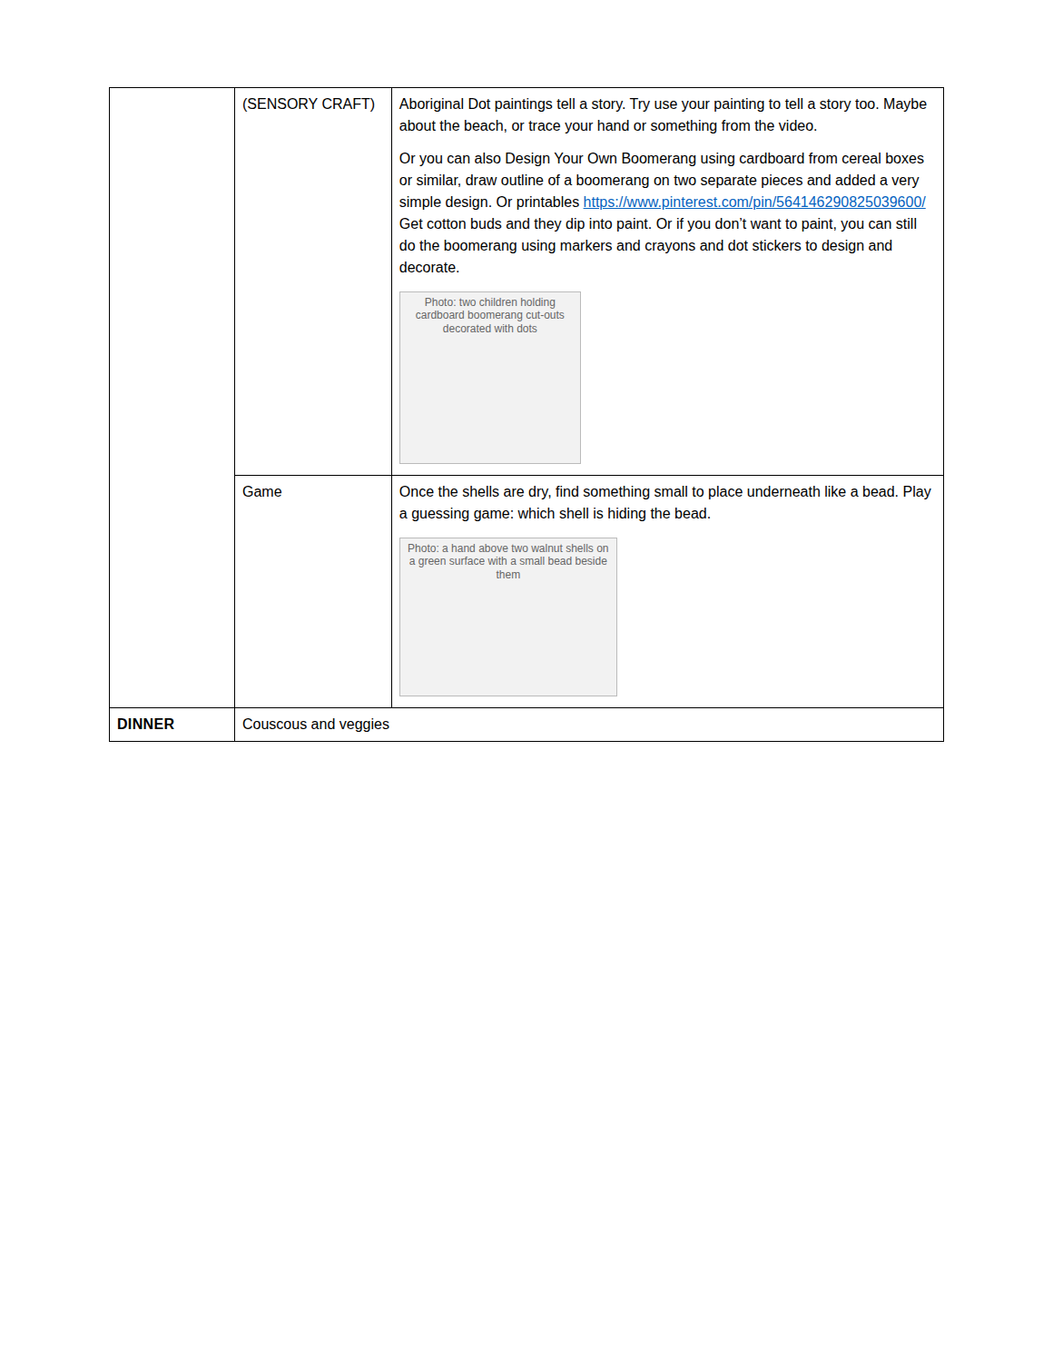| | (SENSORY CRAFT) | Aboriginal Dot paintings tell a story. Try use your painting to tell a story too. Maybe about the beach, or trace your hand or something from the video. Or you can also Design Your Own Boomerang using cardboard from cereal boxes or similar, draw outline of a boomerang on two separate pieces and added a very simple design. Or printables https://www.pinterest.com/pin/564146290825039600/ Get cotton buds and they dip into paint. Or if you don’t want to paint, you can still do the boomerang using markers and crayons and dot stickers to design and decorate. Photo: two children holding cardboard boomerang cut-outs decorated with dots |
| Game | Once the shells are dry, find something small to place underneath like a bead. Play a guessing game: which shell is hiding the bead. Photo: a hand above two walnut shells on a green surface with a small bead beside them |
| DINNER | Couscous and veggies |